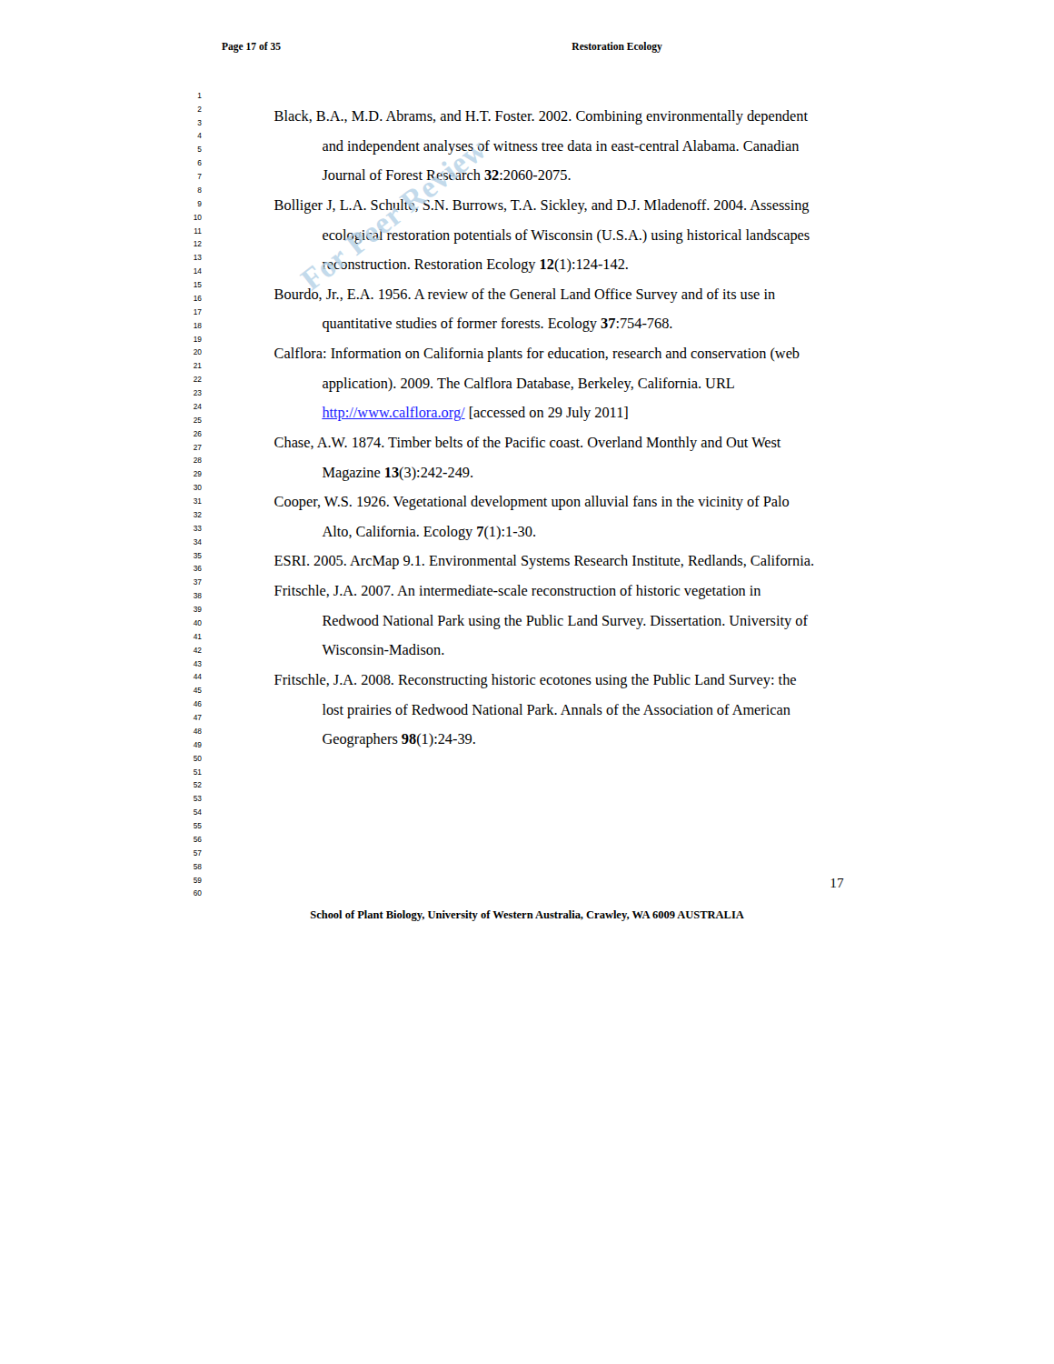Page 17 of 35 Restoration Ecology
1
2
3
4
5
6
7
8
9
10
11
12
13
14
15
16
17
18
19
20
21
22
23
24
25
26
27
28
29
30
31
32
33
34
35
36
37
38
39
40
41
42
43
44
45
46
47
48
49
50
51
52
53
54
55
56
57
58
59
60
For Peer Review
Black, B.A., M.D. Abrams, and H.T. Foster. 2002. Combining environmentally dependent and independent analyses of witness tree data in east-central Alabama. Canadian Journal of Forest Research 32:2060-2075.
Bolliger J, L.A. Schulte, S.N. Burrows, T.A. Sickley, and D.J. Mladenoff. 2004. Assessing ecological restoration potentials of Wisconsin (U.S.A.) using historical landscapes reconstruction. Restoration Ecology 12(1):124-142.
Bourdo, Jr., E.A. 1956. A review of the General Land Office Survey and of its use in quantitative studies of former forests. Ecology 37:754-768.
Calflora: Information on California plants for education, research and conservation (web application). 2009. The Calflora Database, Berkeley, California. URL http://www.calflora.org/ [accessed on 29 July 2011]
Chase, A.W. 1874. Timber belts of the Pacific coast. Overland Monthly and Out West Magazine 13(3):242-249.
Cooper, W.S. 1926. Vegetational development upon alluvial fans in the vicinity of Palo Alto, California. Ecology 7(1):1-30.
ESRI. 2005. ArcMap 9.1. Environmental Systems Research Institute, Redlands, California.
Fritschle, J.A. 2007. An intermediate-scale reconstruction of historic vegetation in Redwood National Park using the Public Land Survey. Dissertation. University of Wisconsin-Madison.
Fritschle, J.A. 2008. Reconstructing historic ecotones using the Public Land Survey: the lost prairies of Redwood National Park. Annals of the Association of American Geographers 98(1):24-39.
17
School of Plant Biology, University of Western Australia, Crawley, WA 6009 AUSTRALIA